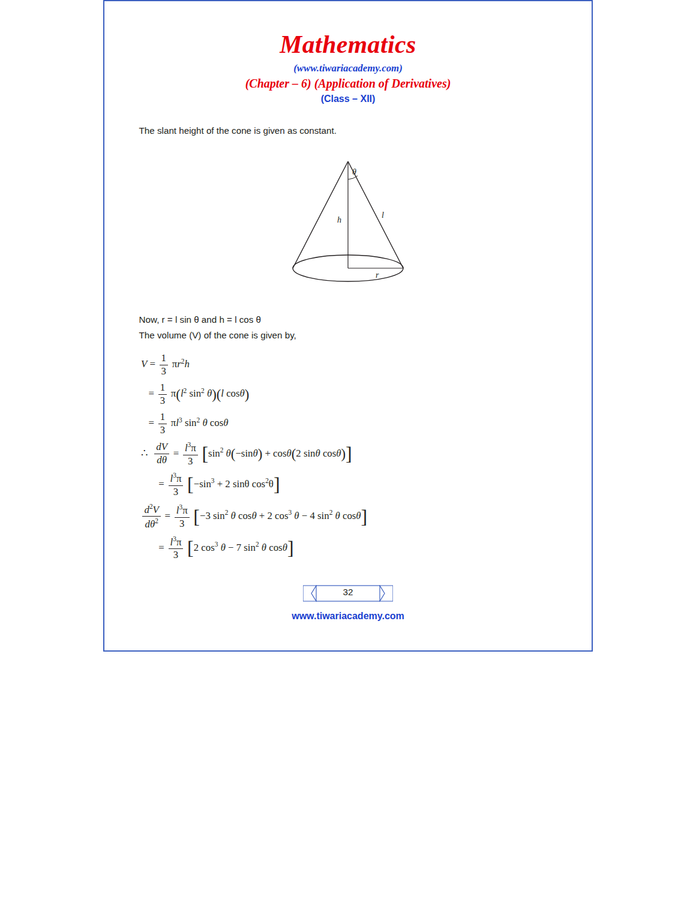Mathematics
(www.tiwariacademy.com)
(Chapter – 6) (Application of Derivatives)
(Class – XII)
The slant height of the cone is given as constant.
θ h l r
Now, r = l sin θ and h = l cos θ
The volume (V) of the cone is given by,
V = 13 πr2h = 13 π(l2 sin2 θ)(l cosθ) = 13 πl3 sin2 θ cosθ ∴ dV dθ = l3π 3 [sin2 θ(−sinθ) + cosθ(2 sinθ cosθ)] = l3π 3 [−sin3 + 2 sinθ cos2θ] d2V dθ2 = l3π 3 [−3 sin2 θ cosθ + 2 cos3 θ − 4 sin2 θ cosθ] = l3π 3 [2 cos3 θ − 7 sin2 θ cosθ]
32
www.tiwariacademy.com